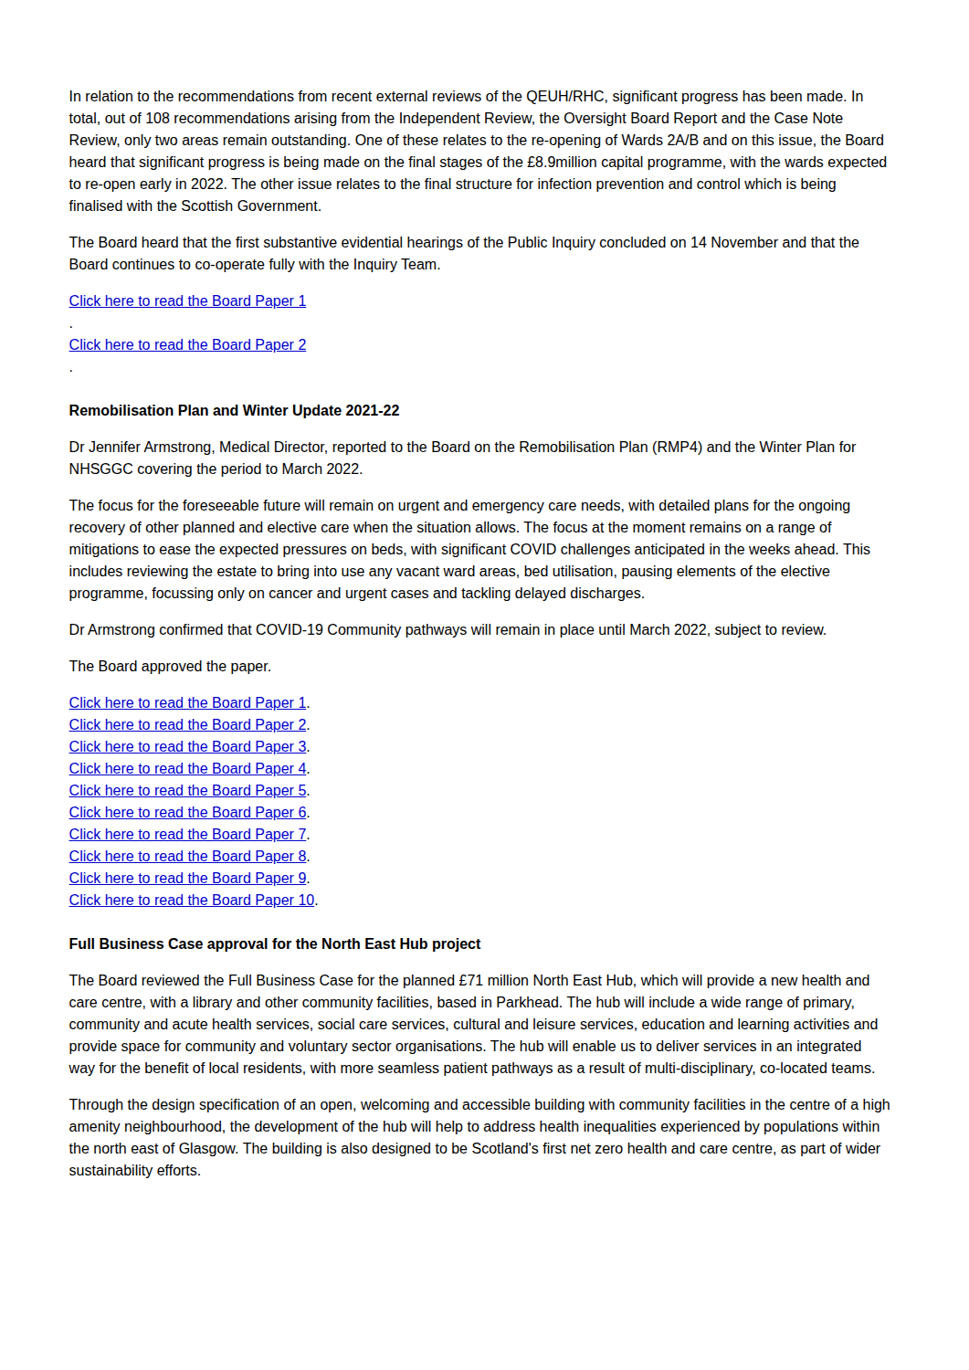In relation to the recommendations from recent external reviews of the QEUH/RHC, significant progress has been made. In total, out of 108 recommendations arising from the Independent Review, the Oversight Board Report and the Case Note Review, only two areas remain outstanding. One of these relates to the re-opening of Wards 2A/B and on this issue, the Board heard that significant progress is being made on the final stages of the £8.9million capital programme, with the wards expected to re-open early in 2022. The other issue relates to the final structure for infection prevention and control which is being finalised with the Scottish Government.
The Board heard that the first substantive evidential hearings of the Public Inquiry concluded on 14 November and that the Board continues to co-operate fully with the Inquiry Team.
Click here to read the Board Paper 1. Click here to read the Board Paper 2.
Remobilisation Plan and Winter Update 2021-22
Dr Jennifer Armstrong, Medical Director, reported to the Board on the Remobilisation Plan (RMP4) and the Winter Plan for NHSGGC covering the period to March 2022.
The focus for the foreseeable future will remain on urgent and emergency care needs, with detailed plans for the ongoing recovery of other planned and elective care when the situation allows. The focus at the moment remains on a range of mitigations to ease the expected pressures on beds, with significant COVID challenges anticipated in the weeks ahead. This includes reviewing the estate to bring into use any vacant ward areas, bed utilisation, pausing elements of the elective programme, focussing only on cancer and urgent cases and tackling delayed discharges.
Dr Armstrong confirmed that COVID-19 Community pathways will remain in place until March 2022, subject to review.
The Board approved the paper.
Click here to read the Board Paper 1.
Click here to read the Board Paper 2.
Click here to read the Board Paper 3.
Click here to read the Board Paper 4.
Click here to read the Board Paper 5.
Click here to read the Board Paper 6.
Click here to read the Board Paper 7.
Click here to read the Board Paper 8.
Click here to read the Board Paper 9.
Click here to read the Board Paper 10.
Full Business Case approval for the North East Hub project
The Board reviewed the Full Business Case for the planned £71 million North East Hub, which will provide a new health and care centre, with a library and other community facilities, based in Parkhead. The hub will include a wide range of primary, community and acute health services, social care services, cultural and leisure services, education and learning activities and provide space for community and voluntary sector organisations. The hub will enable us to deliver services in an integrated way for the benefit of local residents, with more seamless patient pathways as a result of multi-disciplinary, co-located teams.
Through the design specification of an open, welcoming and accessible building with community facilities in the centre of a high amenity neighbourhood, the development of the hub will help to address health inequalities experienced by populations within the north east of Glasgow. The building is also designed to be Scotland's first net zero health and care centre, as part of wider sustainability efforts.